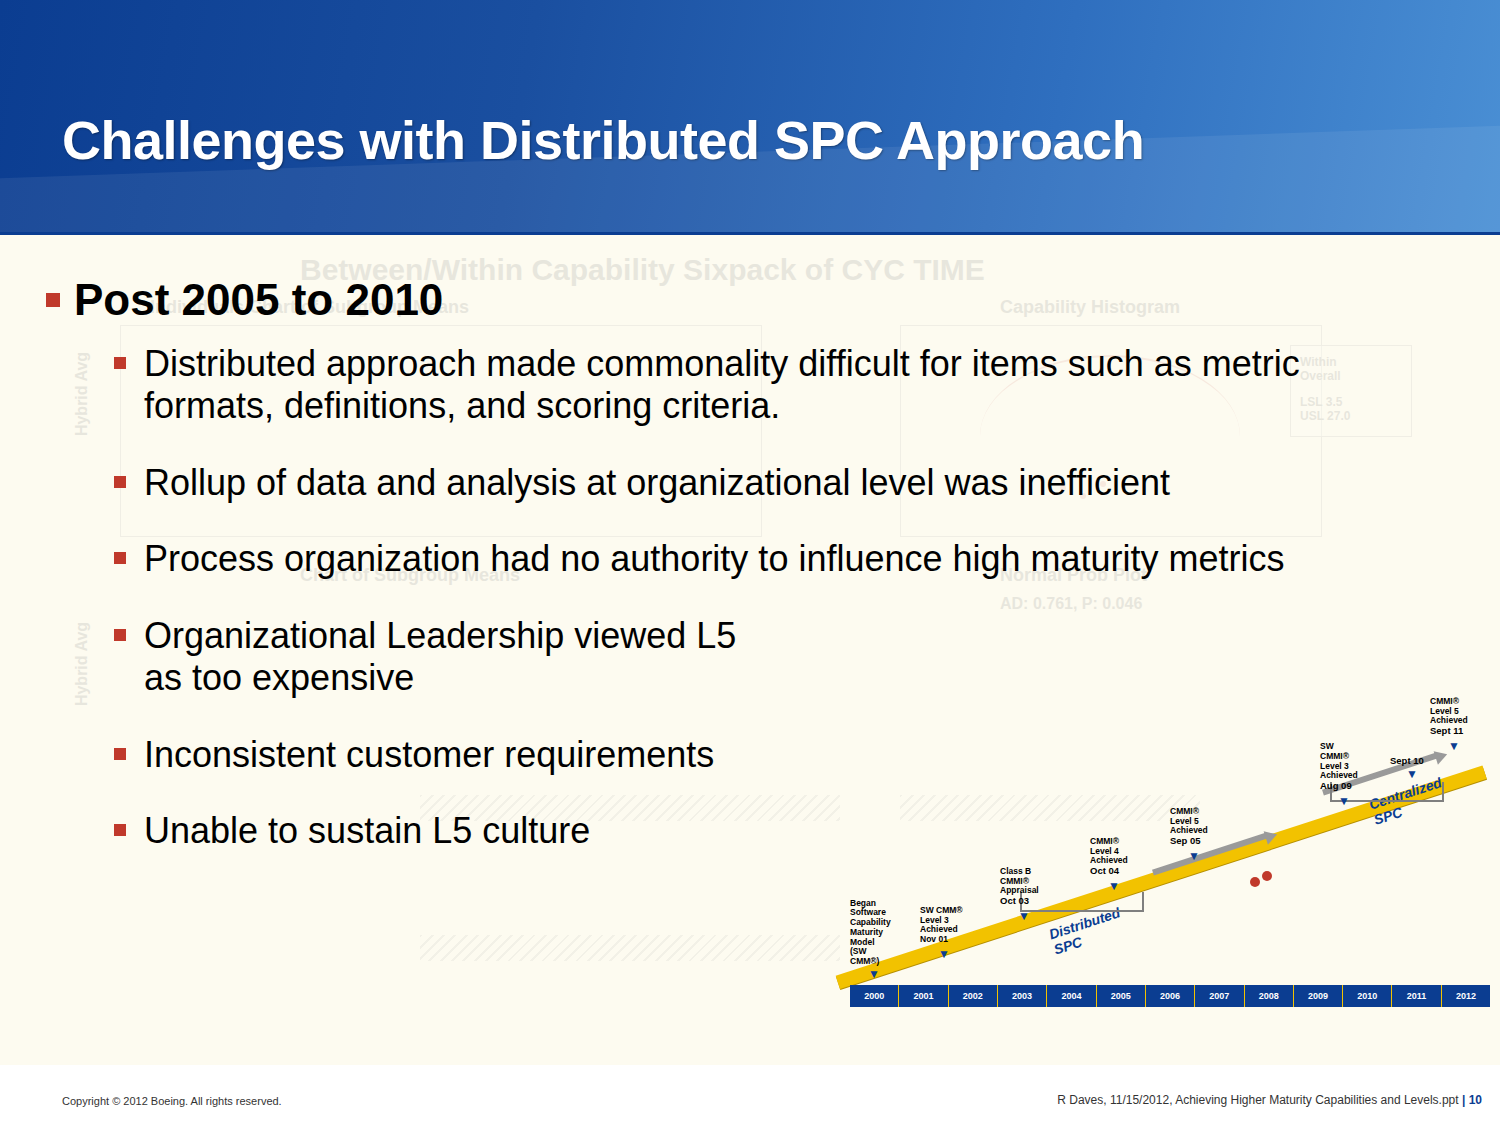Challenges with Distributed SPC Approach
Between/Within Capability Sixpack of CYC TIME
Individuals Chart of Subgroup Means
Capability Histogram
Chart of Subgroup Means
Normal Prob Plot
AD: 0.761, P: 0.046
Within
Overall
LSL 3.5
USL 27.0
Hybrid Avg
Hybrid Avg
Post 2005 to 2010
Distributed approach made commonality difficult for items such as metric formats, definitions, and scoring criteria.
Rollup of data and analysis at organizational level was inefficient
Process organization had no authority to influence high maturity metrics
Organizational Leadership viewed L5
as too expensive
Inconsistent customer requirements
Unable to sustain L5 culture
Distributed
SPC
Centralized
SPC
Began
Software
Capability
Maturity
Model
(SW
CMM®)
▼
SW CMM®
Level 3
Achieved
Nov 01
▼
Class B
CMMI®
Appraisal
Oct 03
▼
CMMI®
Level 4
Achieved
Oct 04
▼
CMMI®
Level 5
Achieved
Sep 05
▼
SW
CMMI®
Level 3
Achieved
Aug 09
▼
Sept 10
▼
CMMI®
Level 5
Achieved
Sept 11
▼
2000200120022003200420052006200720082009201020112012
Copyright © 2012 Boeing. All rights reserved.
R Daves, 11/15/2012, Achieving Higher Maturity Capabilities and Levels.ppt | 10